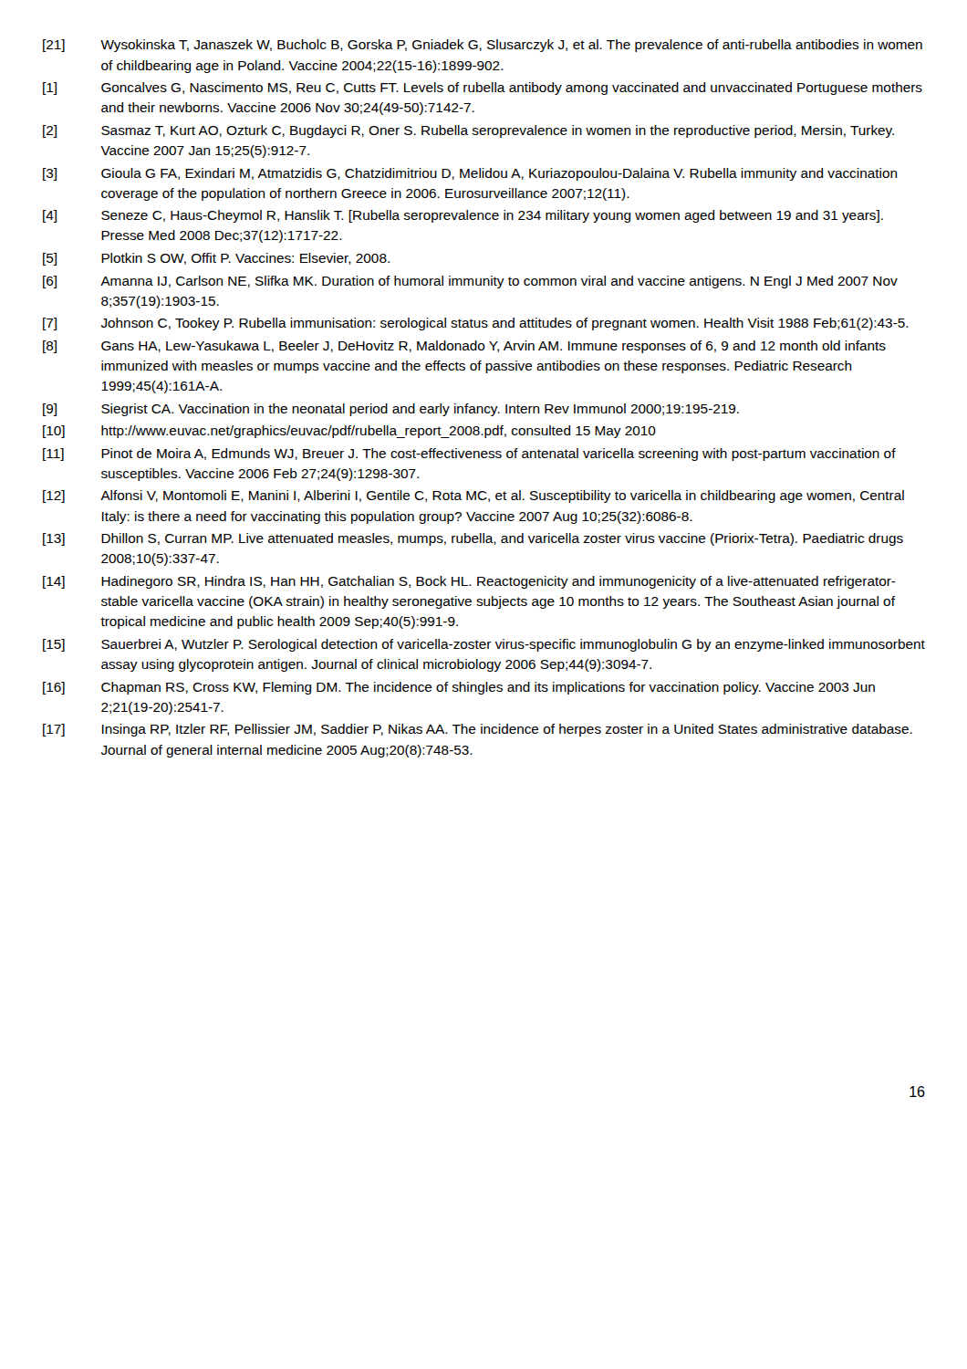Wysokinska T, Janaszek W, Bucholc B, Gorska P, Gniadek G, Slusarczyk J, et al. The prevalence of anti-rubella antibodies in women of childbearing age in Poland. Vaccine 2004;22(15-16):1899-902.
Goncalves G, Nascimento MS, Reu C, Cutts FT. Levels of rubella antibody among vaccinated and unvaccinated Portuguese mothers and their newborns. Vaccine 2006 Nov 30;24(49-50):7142-7.
Sasmaz T, Kurt AO, Ozturk C, Bugdayci R, Oner S. Rubella seroprevalence in women in the reproductive period, Mersin, Turkey. Vaccine 2007 Jan 15;25(5):912-7.
Gioula G FA, Exindari M, Atmatzidis G, Chatzidimitriou D, Melidou A, Kuriazopoulou-Dalaina V. Rubella immunity and vaccination coverage of the population of northern Greece in 2006. Eurosurveillance 2007;12(11).
Seneze C, Haus-Cheymol R, Hanslik T. [Rubella seroprevalence in 234 military young women aged between 19 and 31 years]. Presse Med 2008 Dec;37(12):1717-22.
Plotkin S OW, Offit P. Vaccines: Elsevier, 2008.
Amanna IJ, Carlson NE, Slifka MK. Duration of humoral immunity to common viral and vaccine antigens. N Engl J Med 2007 Nov 8;357(19):1903-15.
Johnson C, Tookey P. Rubella immunisation: serological status and attitudes of pregnant women. Health Visit 1988 Feb;61(2):43-5.
Gans HA, Lew-Yasukawa L, Beeler J, DeHovitz R, Maldonado Y, Arvin AM. Immune responses of 6, 9 and 12 month old infants immunized with measles or mumps vaccine and the effects of passive antibodies on these responses. Pediatric Research 1999;45(4):161A-A.
Siegrist CA. Vaccination in the neonatal period and early infancy. Intern Rev Immunol 2000;19:195-219.
http://www.euvac.net/graphics/euvac/pdf/rubella_report_2008.pdf, consulted 15 May 2010
Pinot de Moira A, Edmunds WJ, Breuer J. The cost-effectiveness of antenatal varicella screening with post-partum vaccination of susceptibles. Vaccine 2006 Feb 27;24(9):1298-307.
Alfonsi V, Montomoli E, Manini I, Alberini I, Gentile C, Rota MC, et al. Susceptibility to varicella in childbearing age women, Central Italy: is there a need for vaccinating this population group? Vaccine 2007 Aug 10;25(32):6086-8.
Dhillon S, Curran MP. Live attenuated measles, mumps, rubella, and varicella zoster virus vaccine (Priorix-Tetra). Paediatric drugs 2008;10(5):337-47.
Hadinegoro SR, Hindra IS, Han HH, Gatchalian S, Bock HL. Reactogenicity and immunogenicity of a live-attenuated refrigerator-stable varicella vaccine (OKA strain) in healthy seronegative subjects age 10 months to 12 years. The Southeast Asian journal of tropical medicine and public health 2009 Sep;40(5):991-9.
Sauerbrei A, Wutzler P. Serological detection of varicella-zoster virus-specific immunoglobulin G by an enzyme-linked immunosorbent assay using glycoprotein antigen. Journal of clinical microbiology 2006 Sep;44(9):3094-7.
Chapman RS, Cross KW, Fleming DM. The incidence of shingles and its implications for vaccination policy. Vaccine 2003 Jun 2;21(19-20):2541-7.
Insinga RP, Itzler RF, Pellissier JM, Saddier P, Nikas AA. The incidence of herpes zoster in a United States administrative database. Journal of general internal medicine 2005 Aug;20(8):748-53.
16